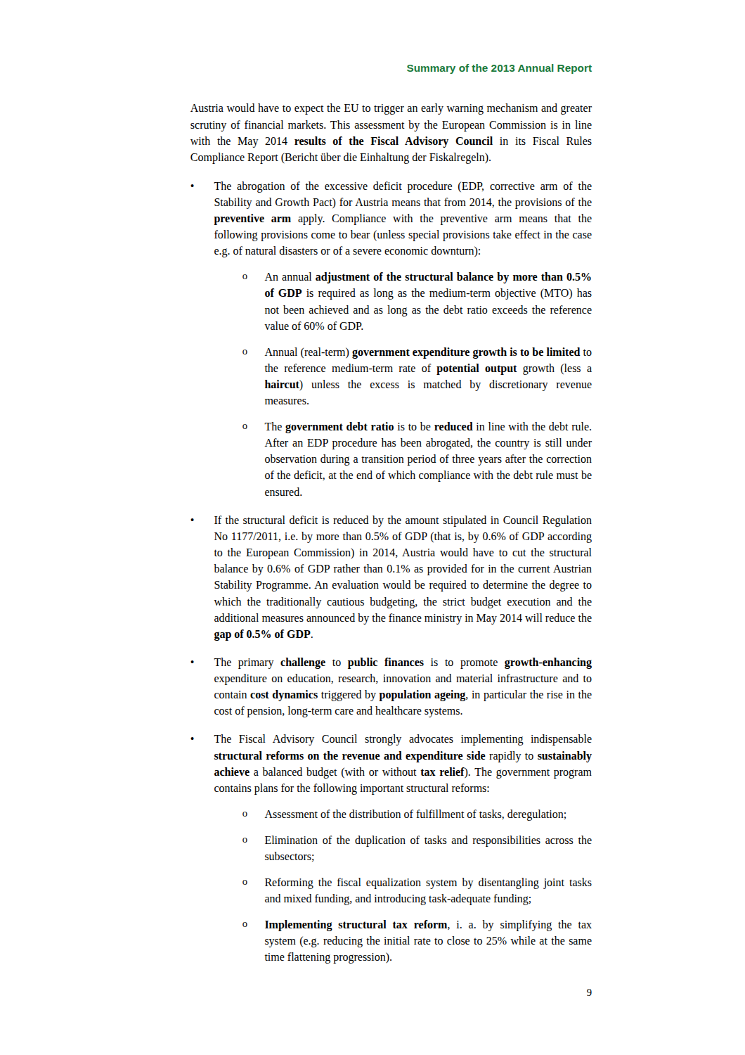Summary of the 2013 Annual Report
Austria would have to expect the EU to trigger an early warning mechanism and greater scrutiny of financial markets. This assessment by the European Commission is in line with the May 2014 results of the Fiscal Advisory Council in its Fiscal Rules Compliance Report (Bericht über die Einhaltung der Fiskalregeln).
The abrogation of the excessive deficit procedure (EDP, corrective arm of the Stability and Growth Pact) for Austria means that from 2014, the provisions of the preventive arm apply. Compliance with the preventive arm means that the following provisions come to bear (unless special provisions take effect in the case e.g. of natural disasters or of a severe economic downturn):
An annual adjustment of the structural balance by more than 0.5% of GDP is required as long as the medium-term objective (MTO) has not been achieved and as long as the debt ratio exceeds the reference value of 60% of GDP.
Annual (real-term) government expenditure growth is to be limited to the reference medium-term rate of potential output growth (less a haircut) unless the excess is matched by discretionary revenue measures.
The government debt ratio is to be reduced in line with the debt rule. After an EDP procedure has been abrogated, the country is still under observation during a transition period of three years after the correction of the deficit, at the end of which compliance with the debt rule must be ensured.
If the structural deficit is reduced by the amount stipulated in Council Regulation No 1177/2011, i.e. by more than 0.5% of GDP (that is, by 0.6% of GDP according to the European Commission) in 2014, Austria would have to cut the structural balance by 0.6% of GDP rather than 0.1% as provided for in the current Austrian Stability Programme. An evaluation would be required to determine the degree to which the traditionally cautious budgeting, the strict budget execution and the additional measures announced by the finance ministry in May 2014 will reduce the gap of 0.5% of GDP.
The primary challenge to public finances is to promote growth-enhancing expenditure on education, research, innovation and material infrastructure and to contain cost dynamics triggered by population ageing, in particular the rise in the cost of pension, long-term care and healthcare systems.
The Fiscal Advisory Council strongly advocates implementing indispensable structural reforms on the revenue and expenditure side rapidly to sustainably achieve a balanced budget (with or without tax relief). The government program contains plans for the following important structural reforms:
Assessment of the distribution of fulfillment of tasks, deregulation;
Elimination of the duplication of tasks and responsibilities across the subsectors;
Reforming the fiscal equalization system by disentangling joint tasks and mixed funding, and introducing task-adequate funding;
Implementing structural tax reform, i. a. by simplifying the tax system (e.g. reducing the initial rate to close to 25% while at the same time flattening progression).
9